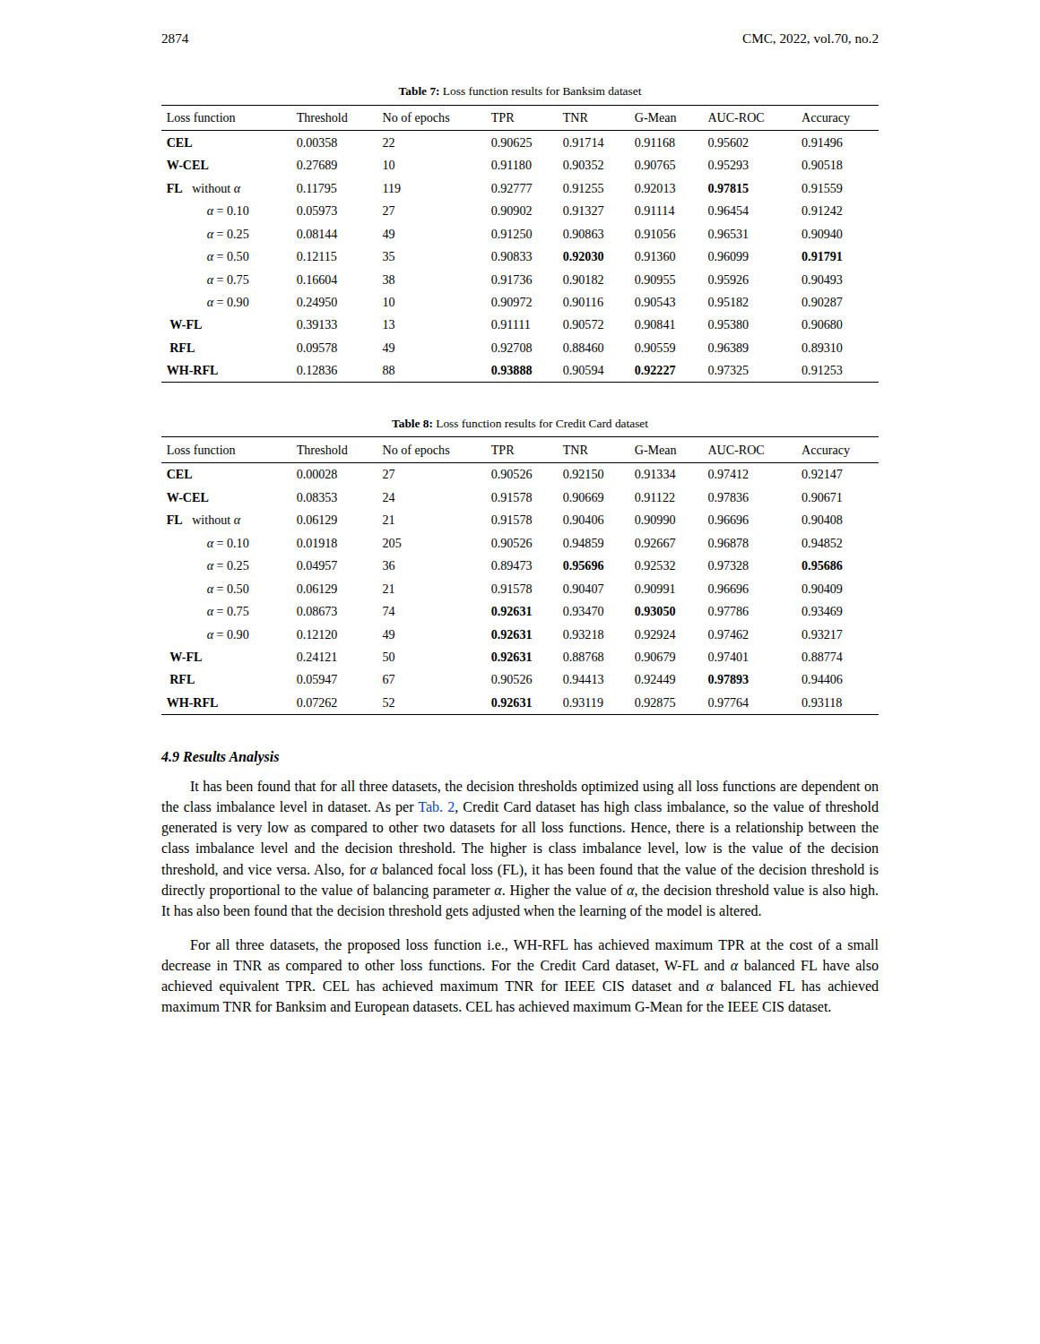2874 CMC, 2022, vol.70, no.2
Table 7: Loss function results for Banksim dataset
| Loss function | Threshold | No of epochs | TPR | TNR | G-Mean | AUC-ROC | Accuracy |
| --- | --- | --- | --- | --- | --- | --- | --- |
| CEL | 0.00358 | 22 | 0.90625 | 0.91714 | 0.91168 | 0.95602 | 0.91496 |
| W-CEL | 0.27689 | 10 | 0.91180 | 0.90352 | 0.90765 | 0.95293 | 0.90518 |
| FL without α | 0.11795 | 119 | 0.92777 | 0.91255 | 0.92013 | 0.97815 | 0.91559 |
| α = 0.10 | 0.05973 | 27 | 0.90902 | 0.91327 | 0.91114 | 0.96454 | 0.91242 |
| α = 0.25 | 0.08144 | 49 | 0.91250 | 0.90863 | 0.91056 | 0.96531 | 0.90940 |
| α = 0.50 | 0.12115 | 35 | 0.90833 | 0.92030 | 0.91360 | 0.96099 | 0.91791 |
| α = 0.75 | 0.16604 | 38 | 0.91736 | 0.90182 | 0.90955 | 0.95926 | 0.90493 |
| α = 0.90 | 0.24950 | 10 | 0.90972 | 0.90116 | 0.90543 | 0.95182 | 0.90287 |
| W-FL | 0.39133 | 13 | 0.91111 | 0.90572 | 0.90841 | 0.95380 | 0.90680 |
| RFL | 0.09578 | 49 | 0.92708 | 0.88460 | 0.90559 | 0.96389 | 0.89310 |
| WH-RFL | 0.12836 | 88 | 0.93888 | 0.90594 | 0.92227 | 0.97325 | 0.91253 |
Table 8: Loss function results for Credit Card dataset
| Loss function | Threshold | No of epochs | TPR | TNR | G-Mean | AUC-ROC | Accuracy |
| --- | --- | --- | --- | --- | --- | --- | --- |
| CEL | 0.00028 | 27 | 0.90526 | 0.92150 | 0.91334 | 0.97412 | 0.92147 |
| W-CEL | 0.08353 | 24 | 0.91578 | 0.90669 | 0.91122 | 0.97836 | 0.90671 |
| FL without α | 0.06129 | 21 | 0.91578 | 0.90406 | 0.90990 | 0.96696 | 0.90408 |
| α = 0.10 | 0.01918 | 205 | 0.90526 | 0.94859 | 0.92667 | 0.96878 | 0.94852 |
| α = 0.25 | 0.04957 | 36 | 0.89473 | 0.95696 | 0.92532 | 0.97328 | 0.95686 |
| α = 0.50 | 0.06129 | 21 | 0.91578 | 0.90407 | 0.90991 | 0.96696 | 0.90409 |
| α = 0.75 | 0.08673 | 74 | 0.92631 | 0.93470 | 0.93050 | 0.97786 | 0.93469 |
| α = 0.90 | 0.12120 | 49 | 0.92631 | 0.93218 | 0.92924 | 0.97462 | 0.93217 |
| W-FL | 0.24121 | 50 | 0.92631 | 0.88768 | 0.90679 | 0.97401 | 0.88774 |
| RFL | 0.05947 | 67 | 0.90526 | 0.94413 | 0.92449 | 0.97893 | 0.94406 |
| WH-RFL | 0.07262 | 52 | 0.92631 | 0.93119 | 0.92875 | 0.97764 | 0.93118 |
4.9 Results Analysis
It has been found that for all three datasets, the decision thresholds optimized using all loss functions are dependent on the class imbalance level in dataset. As per Tab. 2, Credit Card dataset has high class imbalance, so the value of threshold generated is very low as compared to other two datasets for all loss functions. Hence, there is a relationship between the class imbalance level and the decision threshold. The higher is class imbalance level, low is the value of the decision threshold, and vice versa. Also, for α balanced focal loss (FL), it has been found that the value of the decision threshold is directly proportional to the value of balancing parameter α. Higher the value of α, the decision threshold value is also high. It has also been found that the decision threshold gets adjusted when the learning of the model is altered.
For all three datasets, the proposed loss function i.e., WH-RFL has achieved maximum TPR at the cost of a small decrease in TNR as compared to other loss functions. For the Credit Card dataset, W-FL and α balanced FL have also achieved equivalent TPR. CEL has achieved maximum TNR for IEEE CIS dataset and α balanced FL has achieved maximum TNR for Banksim and European datasets. CEL has achieved maximum G-Mean for the IEEE CIS dataset.